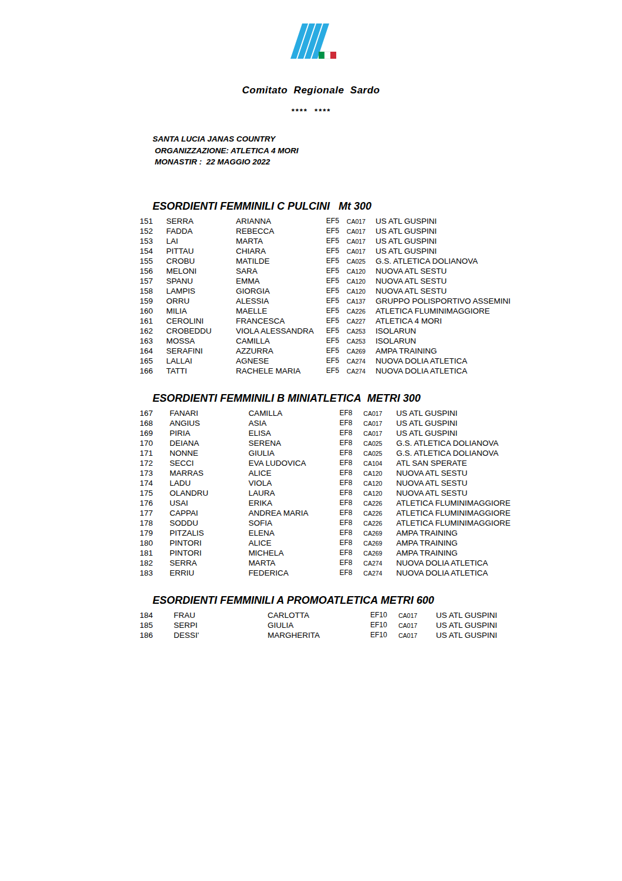Comitato Regionale Sardo
**** ****
SANTA LUCIA JANAS COUNTRY
ORGANIZZAZIONE: ATLETICA 4 MORI
MONASTIR : 22 MAGGIO 2022
ESORDIENTI FEMMINILI C PULCINI Mt 300
| 151 | SERRA | ARIANNA | EF5 | CA017 | US ATL GUSPINI |
| 152 | FADDA | REBECCA | EF5 | CA017 | US ATL GUSPINI |
| 153 | LAI | MARTA | EF5 | CA017 | US ATL GUSPINI |
| 154 | PITTAU | CHIARA | EF5 | CA017 | US ATL GUSPINI |
| 155 | CROBU | MATILDE | EF5 | CA025 | G.S. ATLETICA DOLIANOVA |
| 156 | MELONI | SARA | EF5 | CA120 | NUOVA ATL SESTU |
| 157 | SPANU | EMMA | EF5 | CA120 | NUOVA ATL SESTU |
| 158 | LAMPIS | GIORGIA | EF5 | CA120 | NUOVA ATL SESTU |
| 159 | ORRU | ALESSIA | EF5 | CA137 | GRUPPO POLISPORTIVO ASSEMINI |
| 160 | MILIA | MAELLE | EF5 | CA226 | ATLETICA FLUMINIMAGGIORE |
| 161 | CEROLINI | FRANCESCA | EF5 | CA227 | ATLETICA 4 MORI |
| 162 | CROBEDDU | VIOLA ALESSANDRA | EF5 | CA253 | ISOLARUN |
| 163 | MOSSA | CAMILLA | EF5 | CA253 | ISOLARUN |
| 164 | SERAFINI | AZZURRA | EF5 | CA269 | AMPA TRAINING |
| 165 | LALLAI | AGNESE | EF5 | CA274 | NUOVA DOLIA ATLETICA |
| 166 | TATTI | RACHELE MARIA | EF5 | CA274 | NUOVA DOLIA ATLETICA |
ESORDIENTI FEMMINILI B MINIATLETICA METRI 300
| 167 | FANARI | CAMILLA | EF8 | CA017 | US ATL GUSPINI |
| 168 | ANGIUS | ASIA | EF8 | CA017 | US ATL GUSPINI |
| 169 | PIRIA | ELISA | EF8 | CA017 | US ATL GUSPINI |
| 170 | DEIANA | SERENA | EF8 | CA025 | G.S. ATLETICA DOLIANOVA |
| 171 | NONNE | GIULIA | EF8 | CA025 | G.S. ATLETICA DOLIANOVA |
| 172 | SECCI | EVA LUDOVICA | EF8 | CA104 | ATL SAN SPERATE |
| 173 | MARRAS | ALICE | EF8 | CA120 | NUOVA ATL SESTU |
| 174 | LADU | VIOLA | EF8 | CA120 | NUOVA ATL SESTU |
| 175 | OLANDRU | LAURA | EF8 | CA120 | NUOVA ATL SESTU |
| 176 | USAI | ERIKA | EF8 | CA226 | ATLETICA FLUMINIMAGGIORE |
| 177 | CAPPAI | ANDREA MARIA | EF8 | CA226 | ATLETICA FLUMINIMAGGIORE |
| 178 | SODDU | SOFIA | EF8 | CA226 | ATLETICA FLUMINIMAGGIORE |
| 179 | PITZALIS | ELENA | EF8 | CA269 | AMPA TRAINING |
| 180 | PINTORI | ALICE | EF8 | CA269 | AMPA TRAINING |
| 181 | PINTORI | MICHELA | EF8 | CA269 | AMPA TRAINING |
| 182 | SERRA | MARTA | EF8 | CA274 | NUOVA DOLIA ATLETICA |
| 183 | ERRIU | FEDERICA | EF8 | CA274 | NUOVA DOLIA ATLETICA |
ESORDIENTI FEMMINILI A PROMOATLETICA METRI 600
| 184 | FRAU | CARLOTTA | EF10 | CA017 | US ATL GUSPINI |
| 185 | SERPI | GIULIA | EF10 | CA017 | US ATL GUSPINI |
| 186 | DESSI' | MARGHERITA | EF10 | CA017 | US ATL GUSPINI |